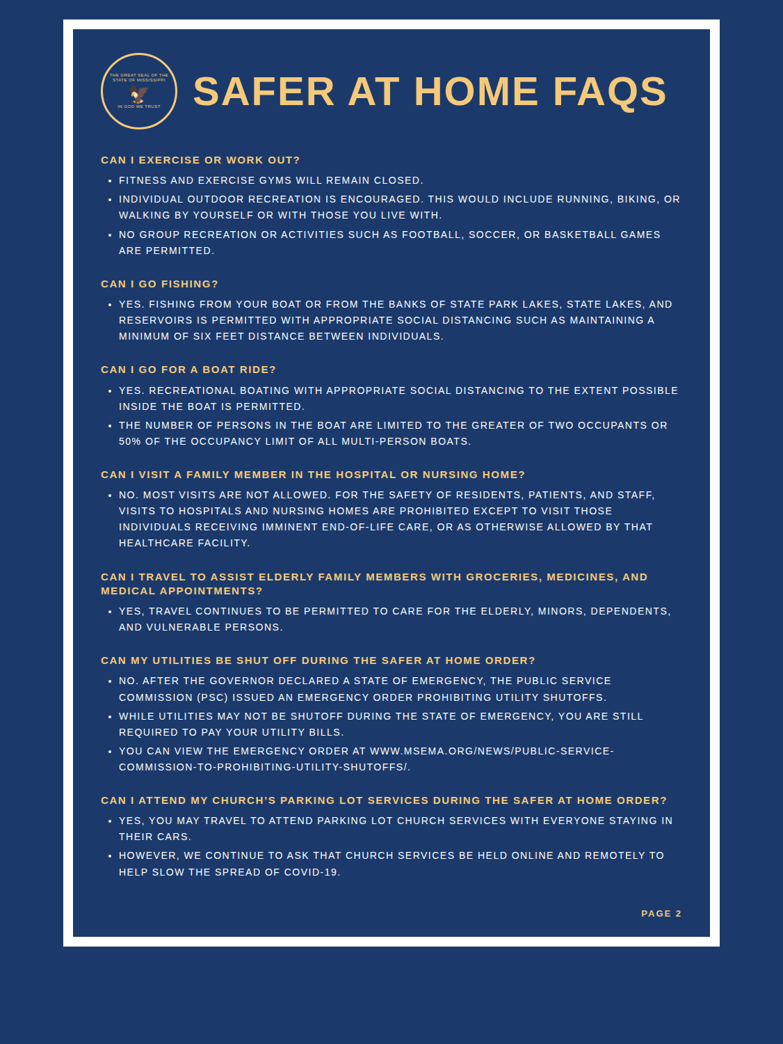THE GREAT SEAL OF THE STATE OF MISSISSIPPI 🦅 IN GOD WE TRUST
Safer at Home FAQs
Can I exercise or work out?
Fitness and exercise gyms will remain closed.
Individual outdoor recreation is encouraged. This would include running, biking, or walking by yourself or with those you live with.
No group recreation or activities such as football, soccer, or basketball games are permitted.
Can I go fishing?
Yes. Fishing from your boat or from the banks of state park lakes, state lakes, and reservoirs is permitted with appropriate social distancing such as maintaining a minimum of six feet distance between individuals.
Can I go for a boat ride?
Yes. Recreational boating with appropriate social distancing to the extent possible inside the boat is permitted.
The number of persons in the boat are limited to the greater of two occupants or 50% of the occupancy limit of all multi-person boats.
Can I visit a family member in the hospital or nursing home?
No. Most visits are not allowed. For the safety of residents, patients, and staff, visits to hospitals and nursing homes are prohibited except to visit those individuals receiving imminent end-of-life care, or as otherwise allowed by that healthcare facility.
Can I travel to assist elderly family members with groceries, medicines, and medical appointments?
Yes, travel continues to be permitted to care for the elderly, minors, dependents, and vulnerable persons.
Can my utilities be shut off during the Safer at Home order?
No. After the Governor declared a state of emergency, the Public Service Commission (PSC) issued an emergency order prohibiting utility shutoffs.
While utilities may not be shutoff during the state of emergency, you are still required to pay your utility bills.
You can view the emergency order at www.msema.org/news/public-service-commission-to-prohibiting-utility-shutoffs/.
Can I attend my church’s parking lot services during the Safer at Home order?
Yes, you may travel to attend parking lot church services with everyone staying in their cars.
However, we continue to ask that church services be held online and remotely to help slow the spread of COVID-19.
Page 2